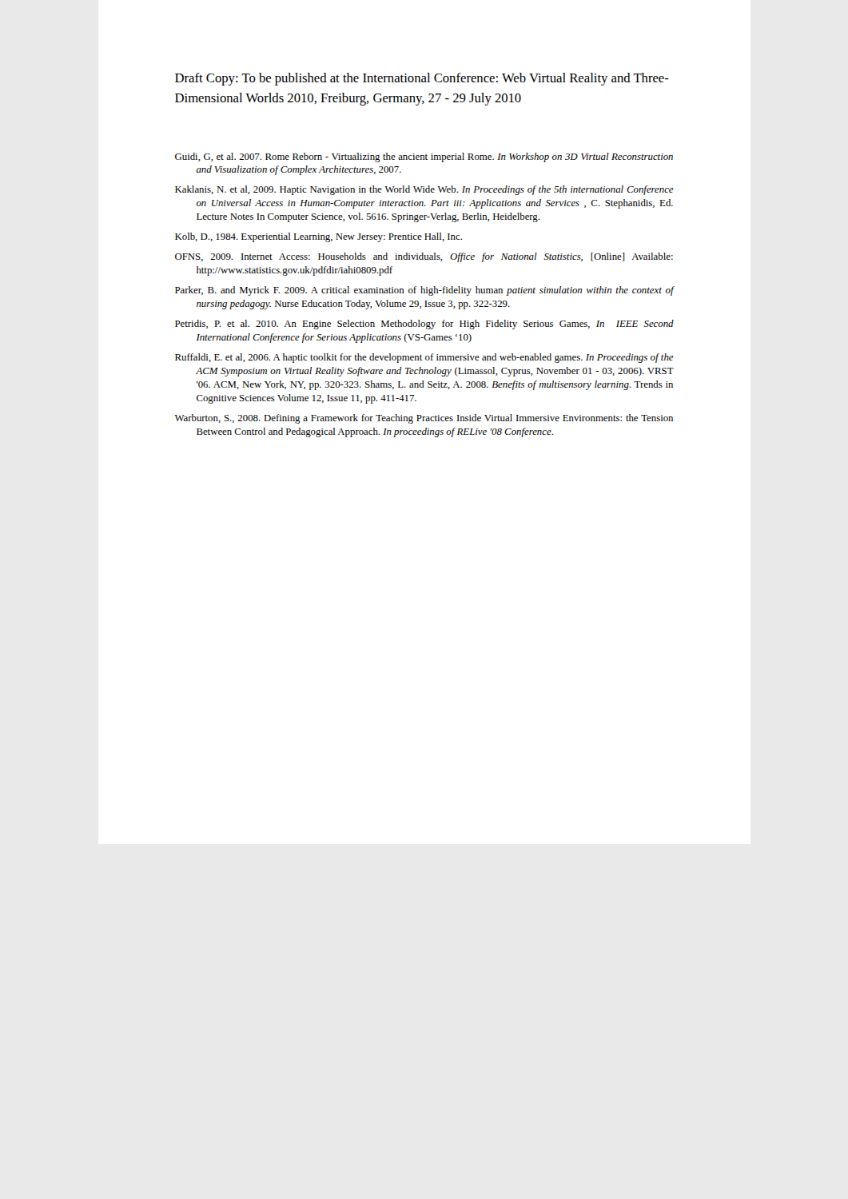Draft Copy: To be published at the International Conference: Web Virtual Reality and Three-Dimensional Worlds 2010, Freiburg, Germany, 27 - 29 July 2010
Guidi, G, et al. 2007. Rome Reborn - Virtualizing the ancient imperial Rome. In Workshop on 3D Virtual Reconstruction and Visualization of Complex Architectures, 2007.
Kaklanis, N. et al, 2009. Haptic Navigation in the World Wide Web. In Proceedings of the 5th international Conference on Universal Access in Human-Computer interaction. Part iii: Applications and Services , C. Stephanidis, Ed. Lecture Notes In Computer Science, vol. 5616. Springer-Verlag, Berlin, Heidelberg.
Kolb, D., 1984. Experiential Learning, New Jersey: Prentice Hall, Inc.
OFNS, 2009. Internet Access: Households and individuals, Office for National Statistics, [Online] Available: http://www.statistics.gov.uk/pdfdir/iahi0809.pdf
Parker, B. and Myrick F. 2009. A critical examination of high-fidelity human patient simulation within the context of nursing pedagogy. Nurse Education Today, Volume 29, Issue 3, pp. 322-329.
Petridis, P. et al. 2010. An Engine Selection Methodology for High Fidelity Serious Games, In IEEE Second International Conference for Serious Applications (VS-Games ‘10)
Ruffaldi, E. et al, 2006. A haptic toolkit for the development of immersive and web-enabled games. In Proceedings of the ACM Symposium on Virtual Reality Software and Technology (Limassol, Cyprus, November 01 - 03, 2006). VRST '06. ACM, New York, NY, pp. 320-323. Shams, L. and Seitz, A. 2008. Benefits of multisensory learning. Trends in Cognitive Sciences Volume 12, Issue 11, pp. 411-417.
Warburton, S., 2008. Defining a Framework for Teaching Practices Inside Virtual Immersive Environments: the Tension Between Control and Pedagogical Approach. In proceedings of RELive '08 Conference.